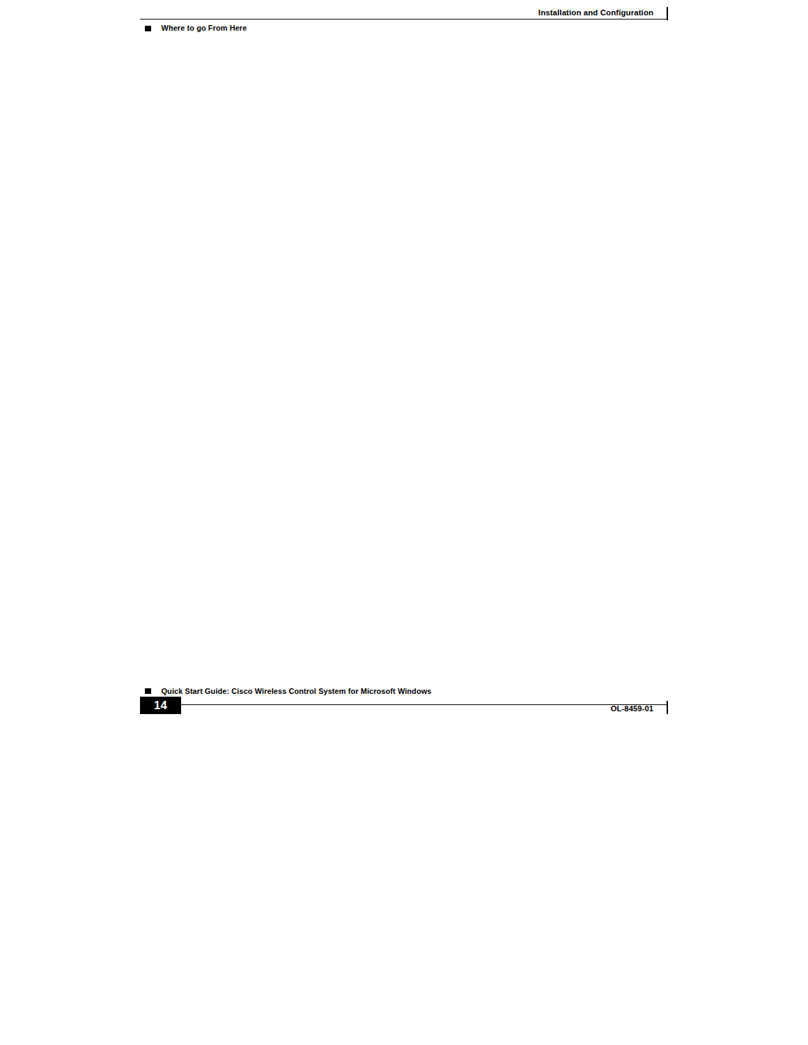Installation and Configuration
Where to go From Here
Quick Start Guide: Cisco Wireless Control System for Microsoft Windows
14
OL-8459-01